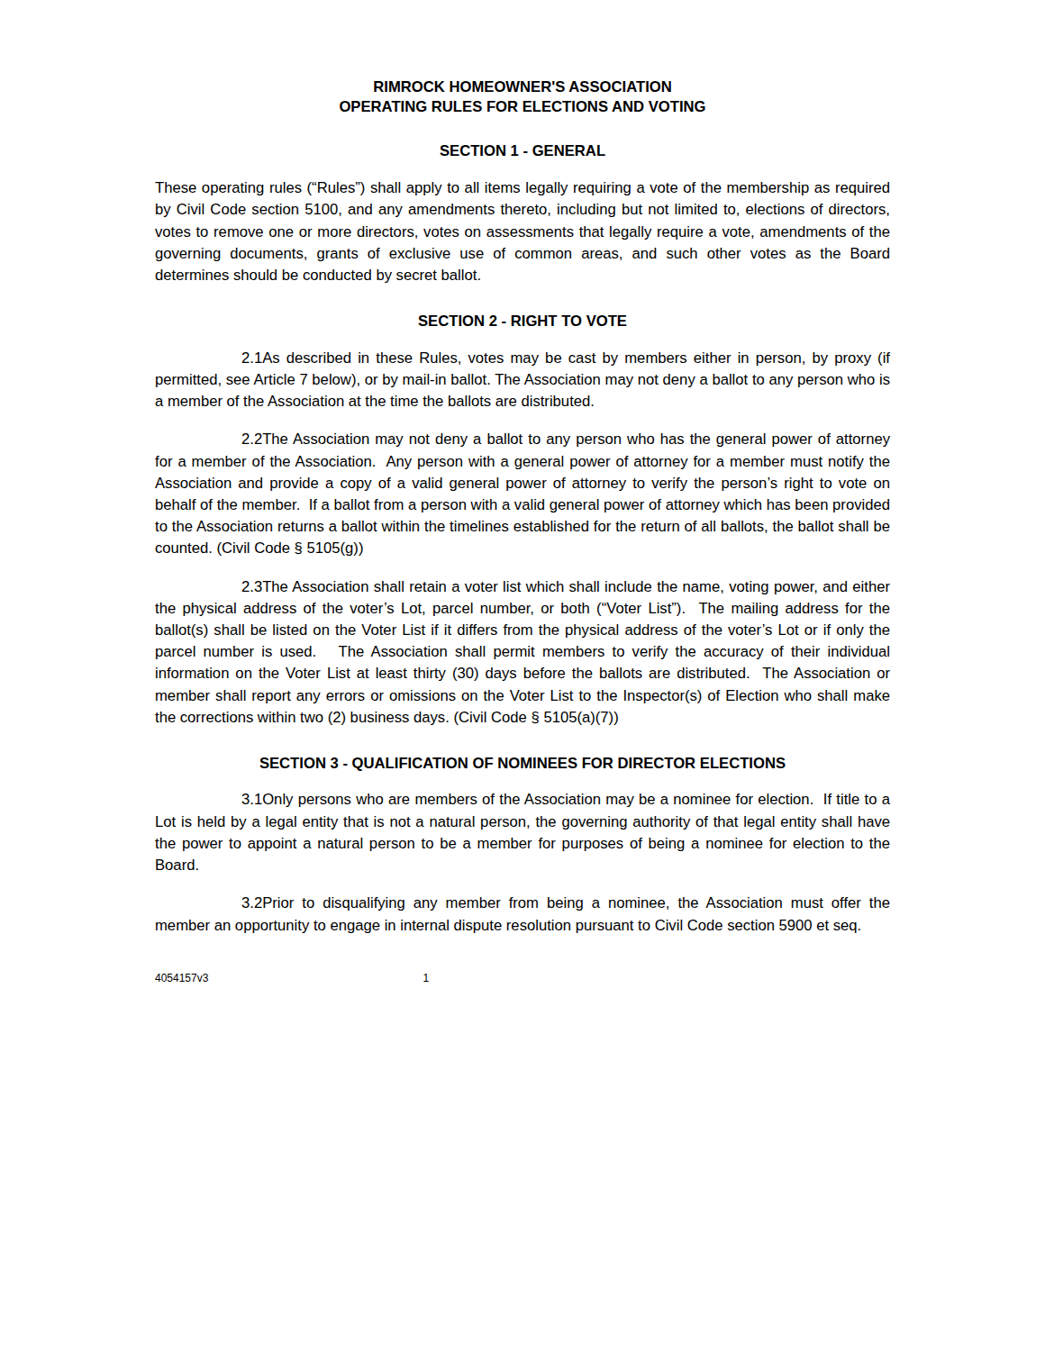RIMROCK HOMEOWNER'S ASSOCIATION
OPERATING RULES FOR ELECTIONS AND VOTING
SECTION 1 - GENERAL
These operating rules (“Rules”) shall apply to all items legally requiring a vote of the membership as required by Civil Code section 5100, and any amendments thereto, including but not limited to, elections of directors, votes to remove one or more directors, votes on assessments that legally require a vote, amendments of the governing documents, grants of exclusive use of common areas, and such other votes as the Board determines should be conducted by secret ballot.
SECTION 2 - RIGHT TO VOTE
2.1 As described in these Rules, votes may be cast by members either in person, by proxy (if permitted, see Article 7 below), or by mail-in ballot. The Association may not deny a ballot to any person who is a member of the Association at the time the ballots are distributed.
2.2 The Association may not deny a ballot to any person who has the general power of attorney for a member of the Association. Any person with a general power of attorney for a member must notify the Association and provide a copy of a valid general power of attorney to verify the person’s right to vote on behalf of the member. If a ballot from a person with a valid general power of attorney which has been provided to the Association returns a ballot within the timelines established for the return of all ballots, the ballot shall be counted. (Civil Code § 5105(g))
2.3 The Association shall retain a voter list which shall include the name, voting power, and either the physical address of the voter’s Lot, parcel number, or both (“Voter List”). The mailing address for the ballot(s) shall be listed on the Voter List if it differs from the physical address of the voter’s Lot or if only the parcel number is used. The Association shall permit members to verify the accuracy of their individual information on the Voter List at least thirty (30) days before the ballots are distributed. The Association or member shall report any errors or omissions on the Voter List to the Inspector(s) of Election who shall make the corrections within two (2) business days. (Civil Code § 5105(a)(7))
SECTION 3 - QUALIFICATION OF NOMINEES FOR DIRECTOR ELECTIONS
3.1 Only persons who are members of the Association may be a nominee for election. If title to a Lot is held by a legal entity that is not a natural person, the governing authority of that legal entity shall have the power to appoint a natural person to be a member for purposes of being a nominee for election to the Board.
3.2 Prior to disqualifying any member from being a nominee, the Association must offer the member an opportunity to engage in internal dispute resolution pursuant to Civil Code section 5900 et seq.
4054157v3 1